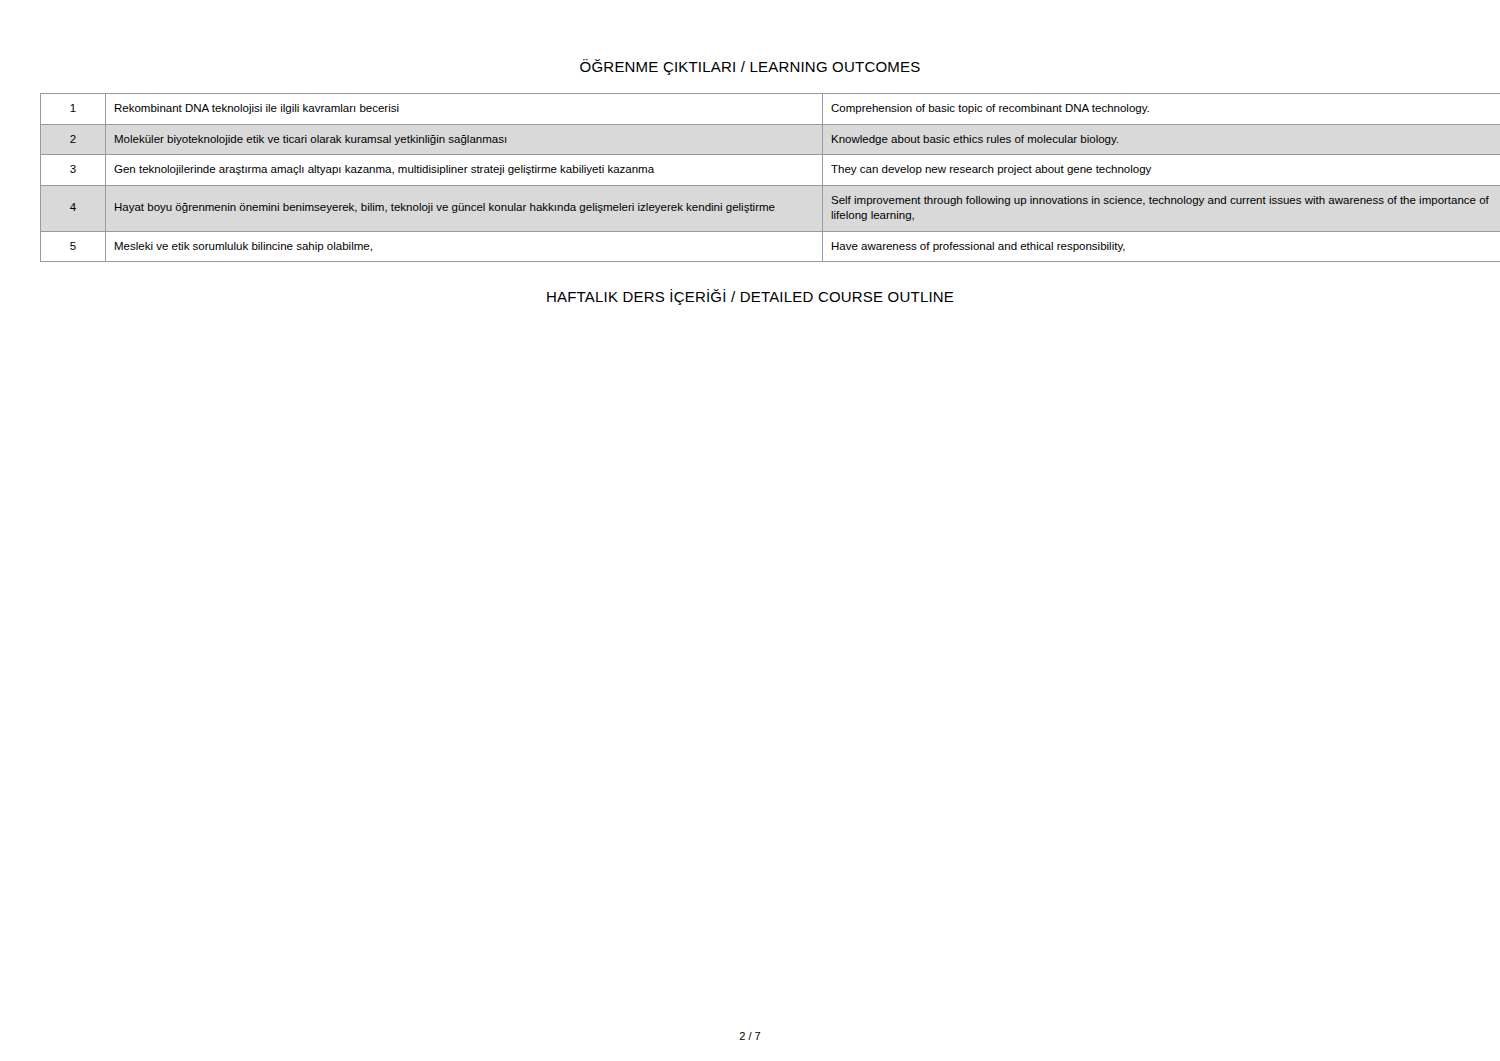ÖĞRENME ÇIKTILARI / LEARNING OUTCOMES
| 1 | Rekombinant DNA teknolojisi ile ilgili kavramları becerisi | Comprehension of basic topic of recombinant DNA technology. |
| 2 | Moleküler biyoteknolojide etik ve ticari olarak kuramsal yetkinliğin sağlanması | Knowledge about basic ethics rules of molecular biology. |
| 3 | Gen teknolojilerinde araştırma amaçlı altyapı kazanma, multidisipliner strateji geliştirme kabiliyeti kazanma | They can develop new research project about gene technology |
| 4 | Hayat boyu öğrenmenin önemini benimseyerek, bilim, teknoloji ve güncel konular hakkında gelişmeleri izleyerek kendini geliştirme | Self improvement through following up innovations in science, technology and current issues with awareness of the importance of lifelong learning, |
| 5 | Mesleki ve etik sorumluluk bilincine sahip olabilme, | Have awareness of professional and ethical responsibility, |
HAFTALIK DERS İÇERİĞİ / DETAILED COURSE OUTLINE
2 / 7